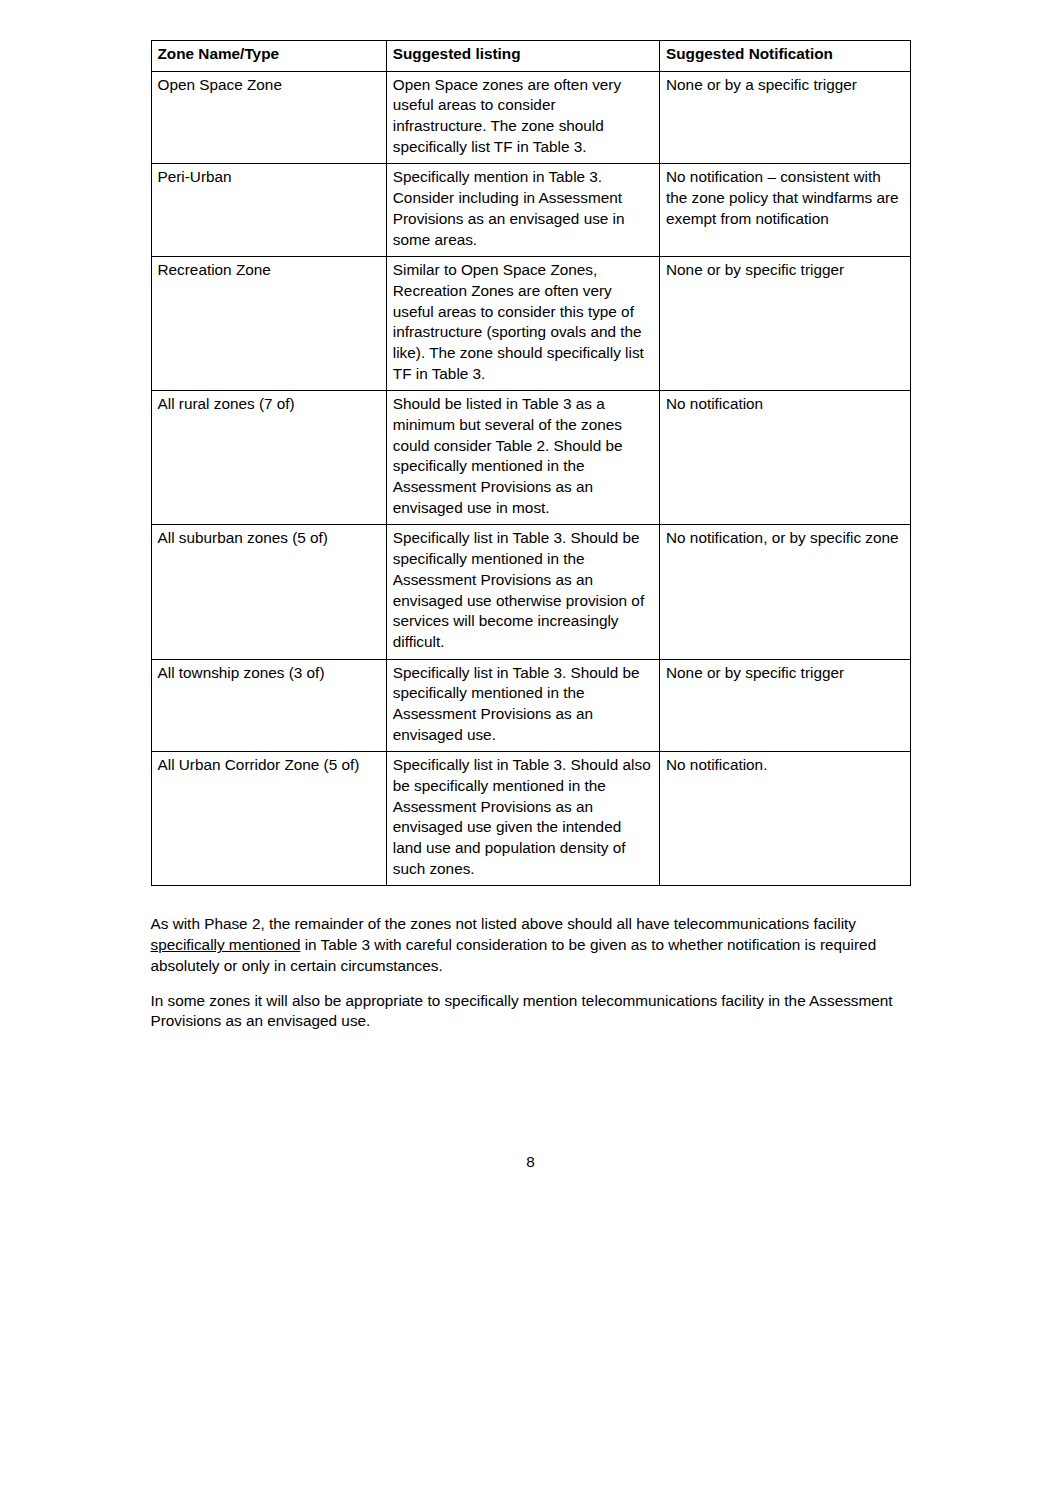| Zone Name/Type | Suggested listing | Suggested Notification |
| --- | --- | --- |
| Open Space Zone | Open Space zones are often very useful areas to consider infrastructure. The zone should specifically list TF in Table 3. | None or by a specific trigger |
| Peri-Urban | Specifically mention in Table 3. Consider including in Assessment Provisions as an envisaged use in some areas. | No notification – consistent with the zone policy that windfarms are exempt from notification |
| Recreation Zone | Similar to Open Space Zones, Recreation Zones are often very useful areas to consider this type of infrastructure (sporting ovals and the like). The zone should specifically list TF in Table 3. | None or by specific trigger |
| All rural zones (7 of) | Should be listed in Table 3 as a minimum but several of the zones could consider Table 2. Should be specifically mentioned in the Assessment Provisions as an envisaged use in most. | No notification |
| All suburban zones (5 of) | Specifically list in Table 3. Should be specifically mentioned in the Assessment Provisions as an envisaged use otherwise provision of services will become increasingly difficult. | No notification, or by specific zone |
| All township zones (3 of) | Specifically list in Table 3. Should be specifically mentioned in the Assessment Provisions as an envisaged use. | None or by specific trigger |
| All Urban Corridor Zone (5 of) | Specifically list in Table 3. Should also be specifically mentioned in the Assessment Provisions as an envisaged use given the intended land use and population density of such zones. | No notification. |
As with Phase 2, the remainder of the zones not listed above should all have telecommunications facility specifically mentioned in Table 3 with careful consideration to be given as to whether notification is required absolutely or only in certain circumstances.
In some zones it will also be appropriate to specifically mention telecommunications facility in the Assessment Provisions as an envisaged use.
8